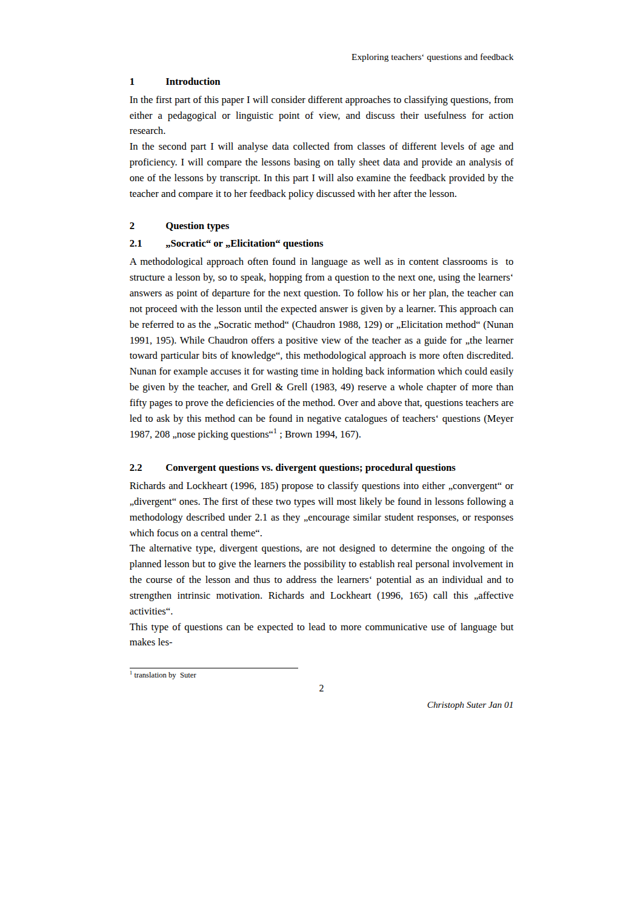Exploring teachers‘ questions and feedback
1 Introduction
In the first part of this paper I will consider different approaches to classifying questions, from either a pedagogical or linguistic point of view, and discuss their usefulness for action research.
In the second part I will analyse data collected from classes of different levels of age and proficiency. I will compare the lessons basing on tally sheet data and provide an analysis of one of the lessons by transcript. In this part I will also examine the feedback provided by the teacher and compare it to her feedback policy discussed with her after the lesson.
2 Question types
2.1„Socratic“ or „Elicitation“ questions
A methodological approach often found in language as well as in content classrooms is to structure a lesson by, so to speak, hopping from a question to the next one, using the learners‘ answers as point of departure for the next question. To follow his or her plan, the teacher can not proceed with the lesson until the expected answer is given by a learner. This approach can be referred to as the „Socratic method“ (Chaudron 1988, 129) or „Elicitation method“ (Nunan 1991, 195). While Chaudron offers a positive view of the teacher as a guide for „the learner toward particular bits of knowledge“, this methodological approach is more often discredited. Nunan for example accuses it for wasting time in holding back information which could easily be given by the teacher, and Grell & Grell (1983, 49) reserve a whole chapter of more than fifty pages to prove the deficiencies of the method. Over and above that, questions teachers are led to ask by this method can be found in negative catalogues of teachers‘ questions (Meyer 1987, 208 „nose picking questions“1 ; Brown 1994, 167).
2.2 Convergent questions vs. divergent questions; procedural questions
Richards and Lockheart (1996, 185) propose to classify questions into either „convergent“ or „divergent“ ones. The first of these two types will most likely be found in lessons following a methodology described under 2.1 as they „encourage similar student responses, or responses which focus on a central theme“.
The alternative type, divergent questions, are not designed to determine the ongoing of the planned lesson but to give the learners the possibility to establish real personal involvement in the course of the lesson and thus to address the learners‘ potential as an individual and to strengthen intrinsic motivation. Richards and Lockheart (1996, 165) call this „affective activities“.
This type of questions can be expected to lead to more communicative use of language but makes les-
1 translation by Suter
2
Christoph Suter Jan 01